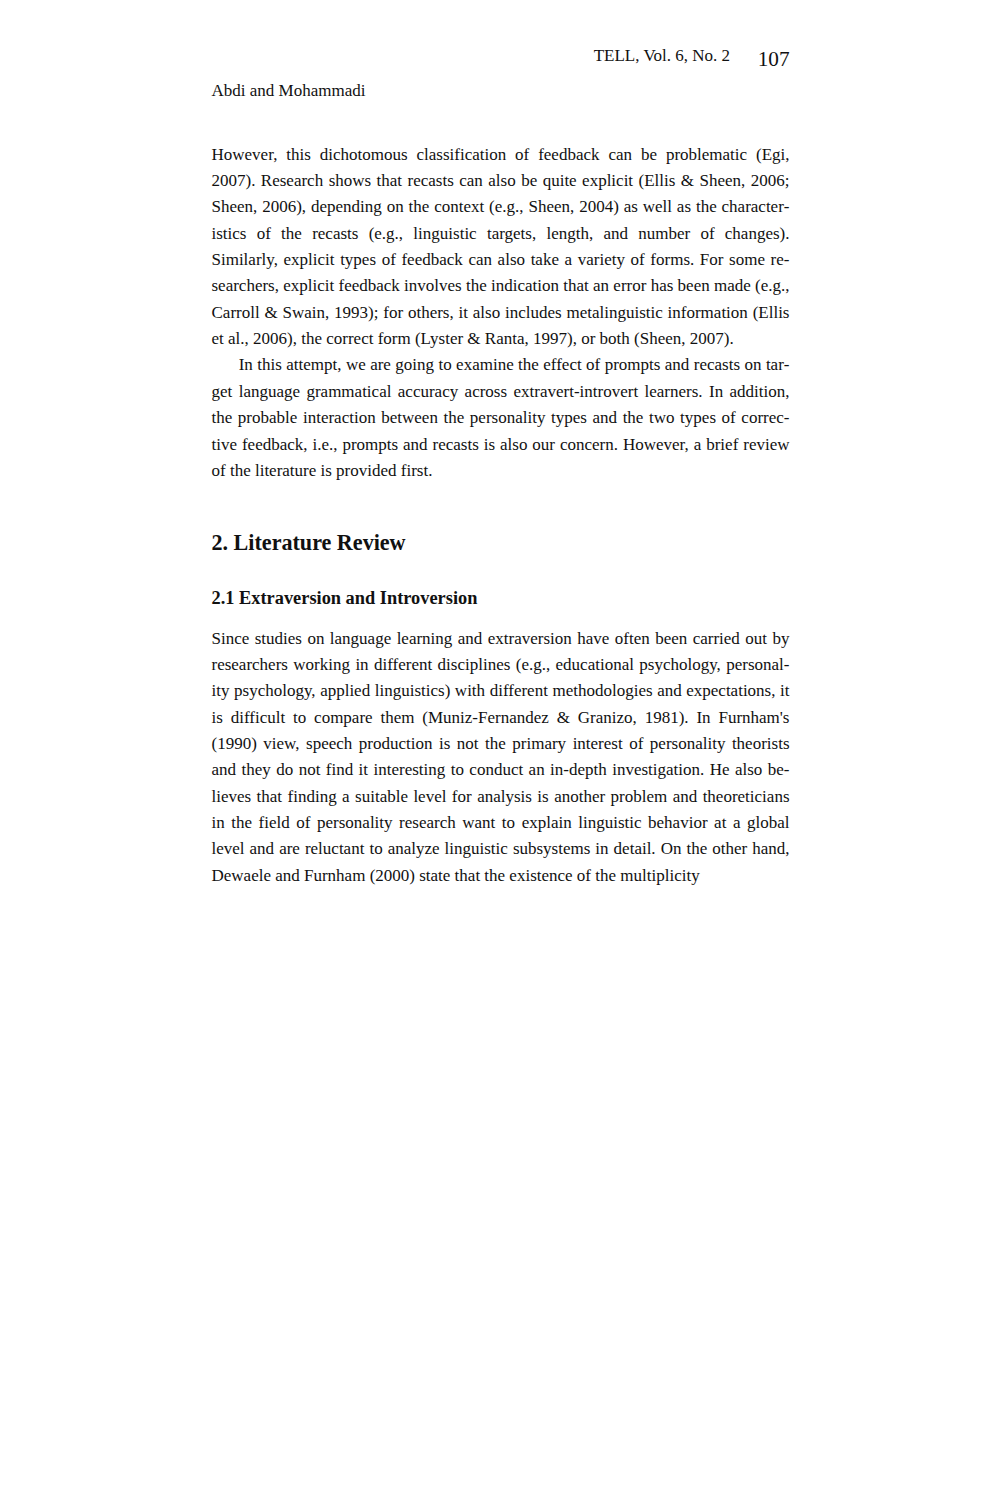TELL, Vol. 6, No. 2 107
Abdi and Mohammadi
However, this dichotomous classification of feedback can be problematic (Egi, 2007). Research shows that recasts can also be quite explicit (Ellis & Sheen, 2006; Sheen, 2006), depending on the context (e.g., Sheen, 2004) as well as the characteristics of the recasts (e.g., linguistic targets, length, and number of changes). Similarly, explicit types of feedback can also take a variety of forms. For some researchers, explicit feedback involves the indication that an error has been made (e.g., Carroll & Swain, 1993); for others, it also includes metalinguistic information (Ellis et al., 2006), the correct form (Lyster & Ranta, 1997), or both (Sheen, 2007).
In this attempt, we are going to examine the effect of prompts and recasts on target language grammatical accuracy across extravert-introvert learners. In addition, the probable interaction between the personality types and the two types of corrective feedback, i.e., prompts and recasts is also our concern. However, a brief review of the literature is provided first.
2. Literature Review
2.1 Extraversion and Introversion
Since studies on language learning and extraversion have often been carried out by researchers working in different disciplines (e.g., educational psychology, personality psychology, applied linguistics) with different methodologies and expectations, it is difficult to compare them (Muniz-Fernandez & Granizo, 1981). In Furnham's (1990) view, speech production is not the primary interest of personality theorists and they do not find it interesting to conduct an in-depth investigation. He also believes that finding a suitable level for analysis is another problem and theoreticians in the field of personality research want to explain linguistic behavior at a global level and are reluctant to analyze linguistic subsystems in detail. On the other hand, Dewaele and Furnham (2000) state that the existence of the multiplicity